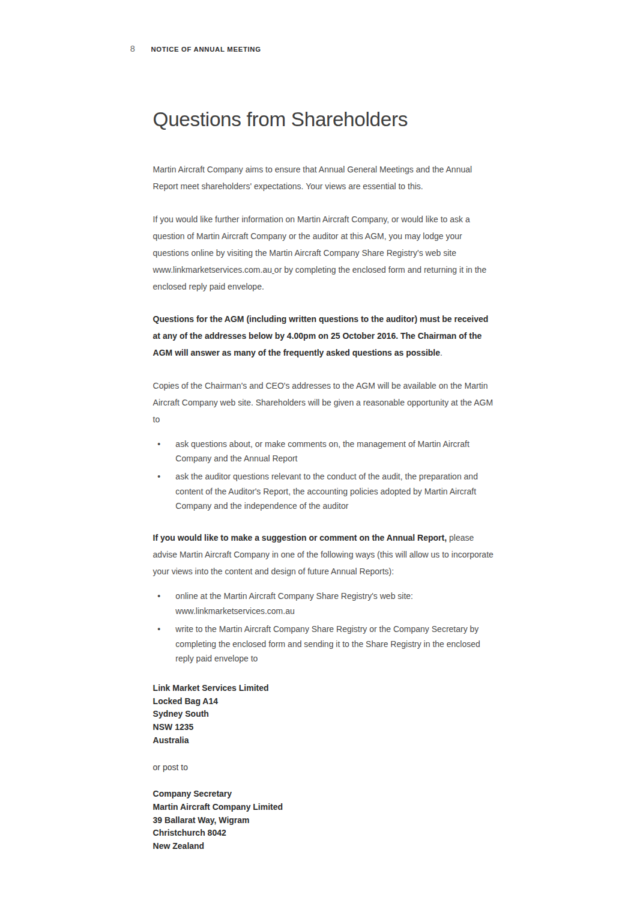8 Notice of Annual Meeting
Questions from Shareholders
Martin Aircraft Company aims to ensure that Annual General Meetings and the Annual Report meet shareholders' expectations. Your views are essential to this.
If you would like further information on Martin Aircraft Company, or would like to ask a question of Martin Aircraft Company or the auditor at this AGM, you may lodge your questions online by visiting the Martin Aircraft Company Share Registry's web site www.linkmarketservices.com.au or by completing the enclosed form and returning it in the enclosed reply paid envelope.
Questions for the AGM (including written questions to the auditor) must be received at any of the addresses below by 4.00pm on 25 October 2016. The Chairman of the AGM will answer as many of the frequently asked questions as possible.
Copies of the Chairman's and CEO's addresses to the AGM will be available on the Martin Aircraft Company web site. Shareholders will be given a reasonable opportunity at the AGM to
ask questions about, or make comments on, the management of Martin Aircraft Company and the Annual Report
ask the auditor questions relevant to the conduct of the audit, the preparation and content of the Auditor's Report, the accounting policies adopted by Martin Aircraft Company and the independence of the auditor
If you would like to make a suggestion or comment on the Annual Report, please advise Martin Aircraft Company in one of the following ways (this will allow us to incorporate your views into the content and design of future Annual Reports):
online at the Martin Aircraft Company Share Registry's web site: www.linkmarketservices.com.au
write to the Martin Aircraft Company Share Registry or the Company Secretary by completing the enclosed form and sending it to the Share Registry in the enclosed reply paid envelope to
Link Market Services Limited
Locked Bag A14
Sydney South
NSW 1235
Australia
or post to
Company Secretary
Martin Aircraft Company Limited
39 Ballarat Way, Wigram
Christchurch 8042
New Zealand